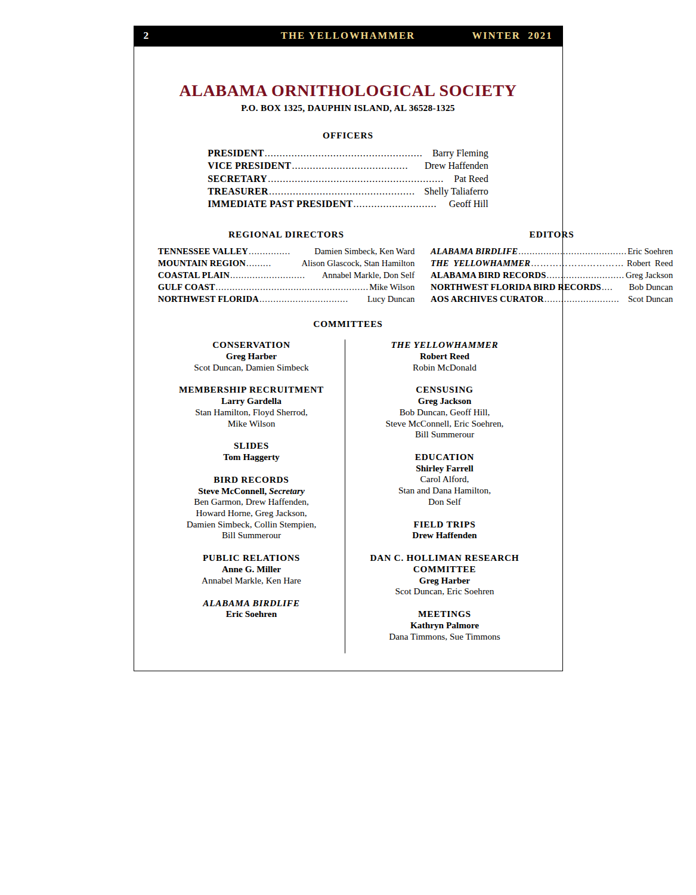2
THE YELLOWHAMMER
WINTER 2021
Alabama Ornithological Society
P.O. BOX 1325, DAUPHIN ISLAND, AL 36528-1325
OFFICERS
PRESIDENT ..................................................... Barry Fleming
VICE PRESIDENT ....................................... Drew Haffenden
SECRETARY ........................................................... Pat Reed
TREASURER ................................................. Shelly Taliaferro
IMMEDIATE PAST PRESIDENT ............................ Geoff Hill
REGIONAL DIRECTORS
TENNESSEE VALLEY ............... Damien Simbeck, Ken Ward
MOUNTAIN REGION ......... Alison Glascock, Stan Hamilton
COASTAL PLAIN ........................... Annabel Markle, Don Self
GULF COAST ....................................................... Mike Wilson
NORTHWEST FLORIDA ................................ Lucy Duncan
EDITORS
ALABAMA BIRDLIFE ....................................... Eric Soehren
THE YELLOWHAMMER ………………………… Robert Reed
ALABAMA BIRD RECORDS ............................ Greg Jackson
NORTHWEST FLORIDA BIRD RECORDS .... Bob Duncan
AOS ARCHIVES CURATOR ........................... Scot Duncan
COMMITTEES
Conservation
Greg Harber
Scot Duncan, Damien Simbeck
Membership Recruitment
Larry Gardella
Stan Hamilton, Floyd Sherrod,
Mike Wilson
Slides
Tom Haggerty
Bird Records
Steve McConnell, Secretary
Ben Garmon, Drew Haffenden,
Howard Horne, Greg Jackson,
Damien Simbeck, Collin Stempien,
Bill Summerour
Public Relations
Anne G. Miller
Annabel Markle, Ken Hare
Alabama Birdlife
Eric Soehren
The Yellowhammer
Robert Reed
Robin McDonald
Censusing
Greg Jackson
Bob Duncan, Geoff Hill,
Steve McConnell, Eric Soehren,
Bill Summerour
Education
Shirley Farrell
Carol Alford,
Stan and Dana Hamilton,
Don Self
Field Trips
Drew Haffenden
Dan C. Holliman Research Committee
Greg Harber
Scot Duncan, Eric Soehren
Meetings
Kathryn Palmore
Dana Timmons, Sue Timmons